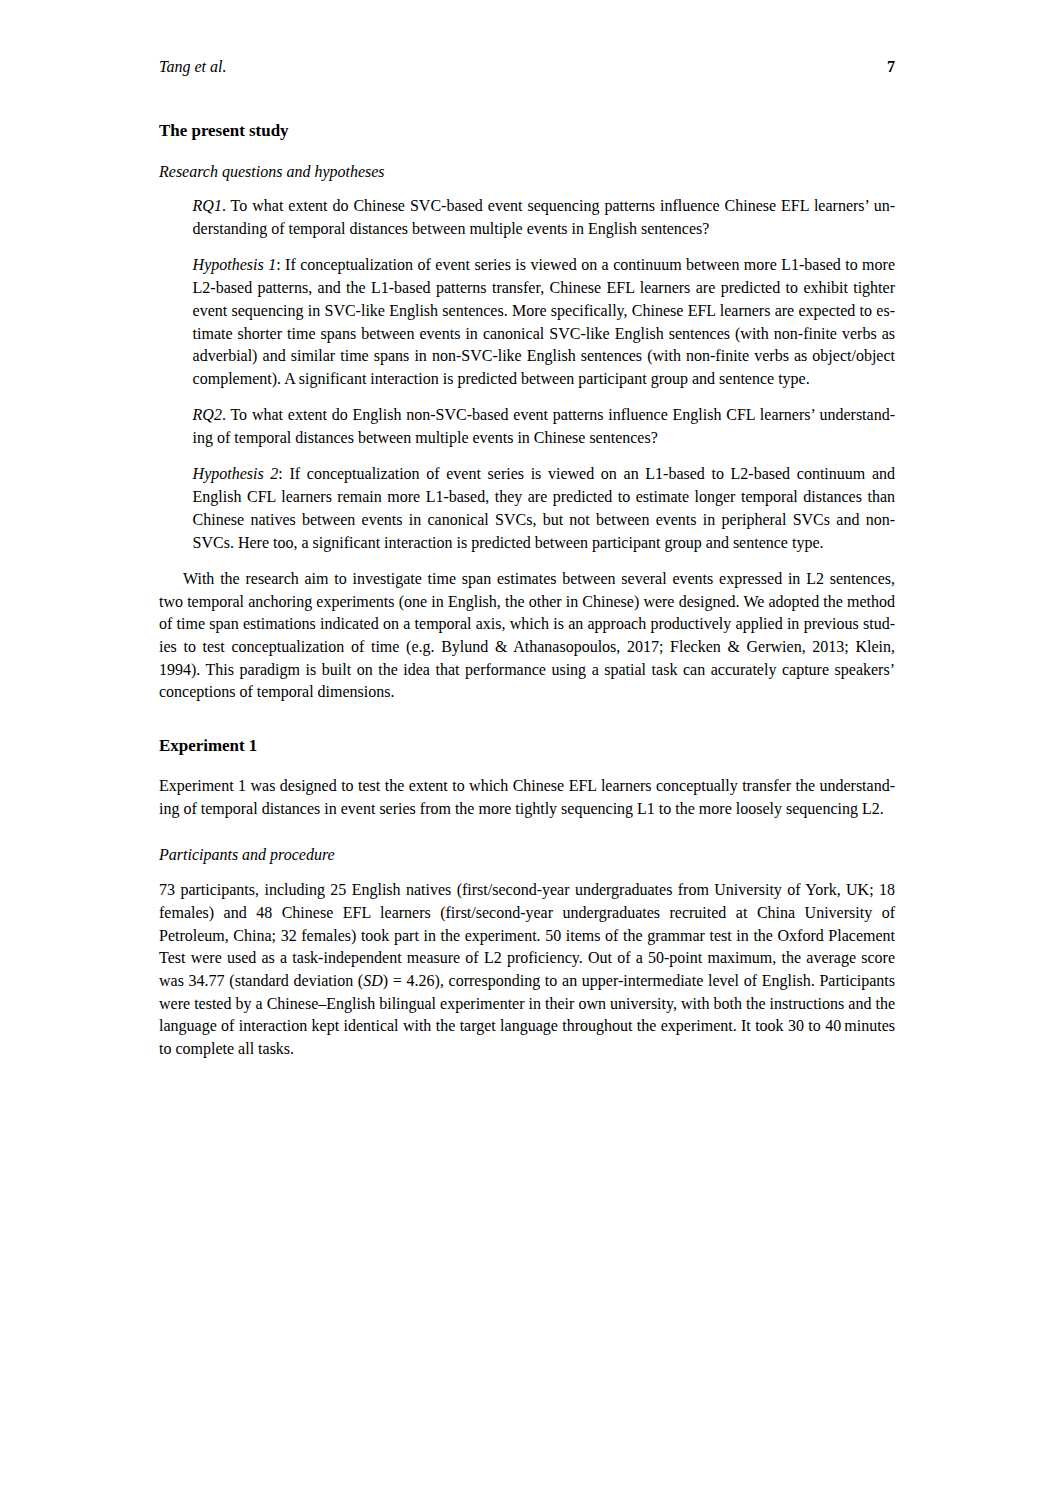Tang et al. 7
The present study
Research questions and hypotheses
RQ1. To what extent do Chinese SVC-based event sequencing patterns influence Chinese EFL learners’ understanding of temporal distances between multiple events in English sentences?
Hypothesis 1: If conceptualization of event series is viewed on a continuum between more L1-based to more L2-based patterns, and the L1-based patterns transfer, Chinese EFL learners are predicted to exhibit tighter event sequencing in SVC-like English sentences. More specifically, Chinese EFL learners are expected to estimate shorter time spans between events in canonical SVC-like English sentences (with non-finite verbs as adverbial) and similar time spans in non-SVC-like English sentences (with non-finite verbs as object/object complement). A significant interaction is predicted between participant group and sentence type.
RQ2. To what extent do English non-SVC-based event patterns influence English CFL learners’ understanding of temporal distances between multiple events in Chinese sentences?
Hypothesis 2: If conceptualization of event series is viewed on an L1-based to L2-based continuum and English CFL learners remain more L1-based, they are predicted to estimate longer temporal distances than Chinese natives between events in canonical SVCs, but not between events in peripheral SVCs and non-SVCs. Here too, a significant interaction is predicted between participant group and sentence type.
With the research aim to investigate time span estimates between several events expressed in L2 sentences, two temporal anchoring experiments (one in English, the other in Chinese) were designed. We adopted the method of time span estimations indicated on a temporal axis, which is an approach productively applied in previous studies to test conceptualization of time (e.g. Bylund & Athanasopoulos, 2017; Flecken & Gerwien, 2013; Klein, 1994). This paradigm is built on the idea that performance using a spatial task can accurately capture speakers’ conceptions of temporal dimensions.
Experiment 1
Experiment 1 was designed to test the extent to which Chinese EFL learners conceptually transfer the understanding of temporal distances in event series from the more tightly sequencing L1 to the more loosely sequencing L2.
Participants and procedure
73 participants, including 25 English natives (first/second-year undergraduates from University of York, UK; 18 females) and 48 Chinese EFL learners (first/second-year undergraduates recruited at China University of Petroleum, China; 32 females) took part in the experiment. 50 items of the grammar test in the Oxford Placement Test were used as a task-independent measure of L2 proficiency. Out of a 50-point maximum, the average score was 34.77 (standard deviation (SD) = 4.26), corresponding to an upper-intermediate level of English. Participants were tested by a Chinese–English bilingual experimenter in their own university, with both the instructions and the language of interaction kept identical with the target language throughout the experiment. It took 30 to 40 minutes to complete all tasks.